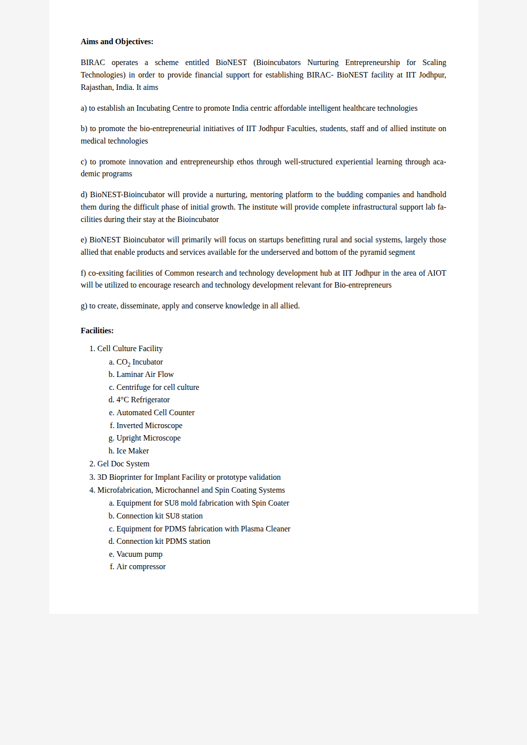Aims and Objectives:
BIRAC operates a scheme entitled BioNEST (Bioincubators Nurturing Entrepreneurship for Scaling Technologies) in order to provide financial support for establishing BIRAC- BioNEST facility at IIT Jodhpur, Rajasthan, India. It aims
a) to establish an Incubating Centre to promote India centric affordable intelligent healthcare technologies
b) to promote the bio-entrepreneurial initiatives of IIT Jodhpur Faculties, students, staff and of allied institute on medical technologies
c) to promote innovation and entrepreneurship ethos through well-structured experiential learning through academic programs
d) BioNEST-Bioincubator will provide a nurturing, mentoring platform to the budding companies and handhold them during the difficult phase of initial growth. The institute will provide complete infrastructural support lab facilities during their stay at the Bioincubator
e) BioNEST Bioincubator will primarily will focus on startups benefitting rural and social systems, largely those allied that enable products and services available for the underserved and bottom of the pyramid segment
f) co-exsiting facilities of Common research and technology development hub at IIT Jodhpur in the area of AIOT will be utilized to encourage research and technology development relevant for Bio-entrepreneurs
g) to create, disseminate, apply and conserve knowledge in all allied.
Facilities:
Cell Culture Facility
CO2 Incubator
Laminar Air Flow
Centrifuge for cell culture
4°C Refrigerator
Automated Cell Counter
Inverted Microscope
Upright Microscope
Ice Maker
Gel Doc System
3D Bioprinter for Implant Facility or prototype validation
Microfabrication, Microchannel and Spin Coating Systems
Equipment for SU8 mold fabrication with Spin Coater
Connection kit SU8 station
Equipment for PDMS fabrication with Plasma Cleaner
Connection kit PDMS station
Vacuum pump
Air compressor